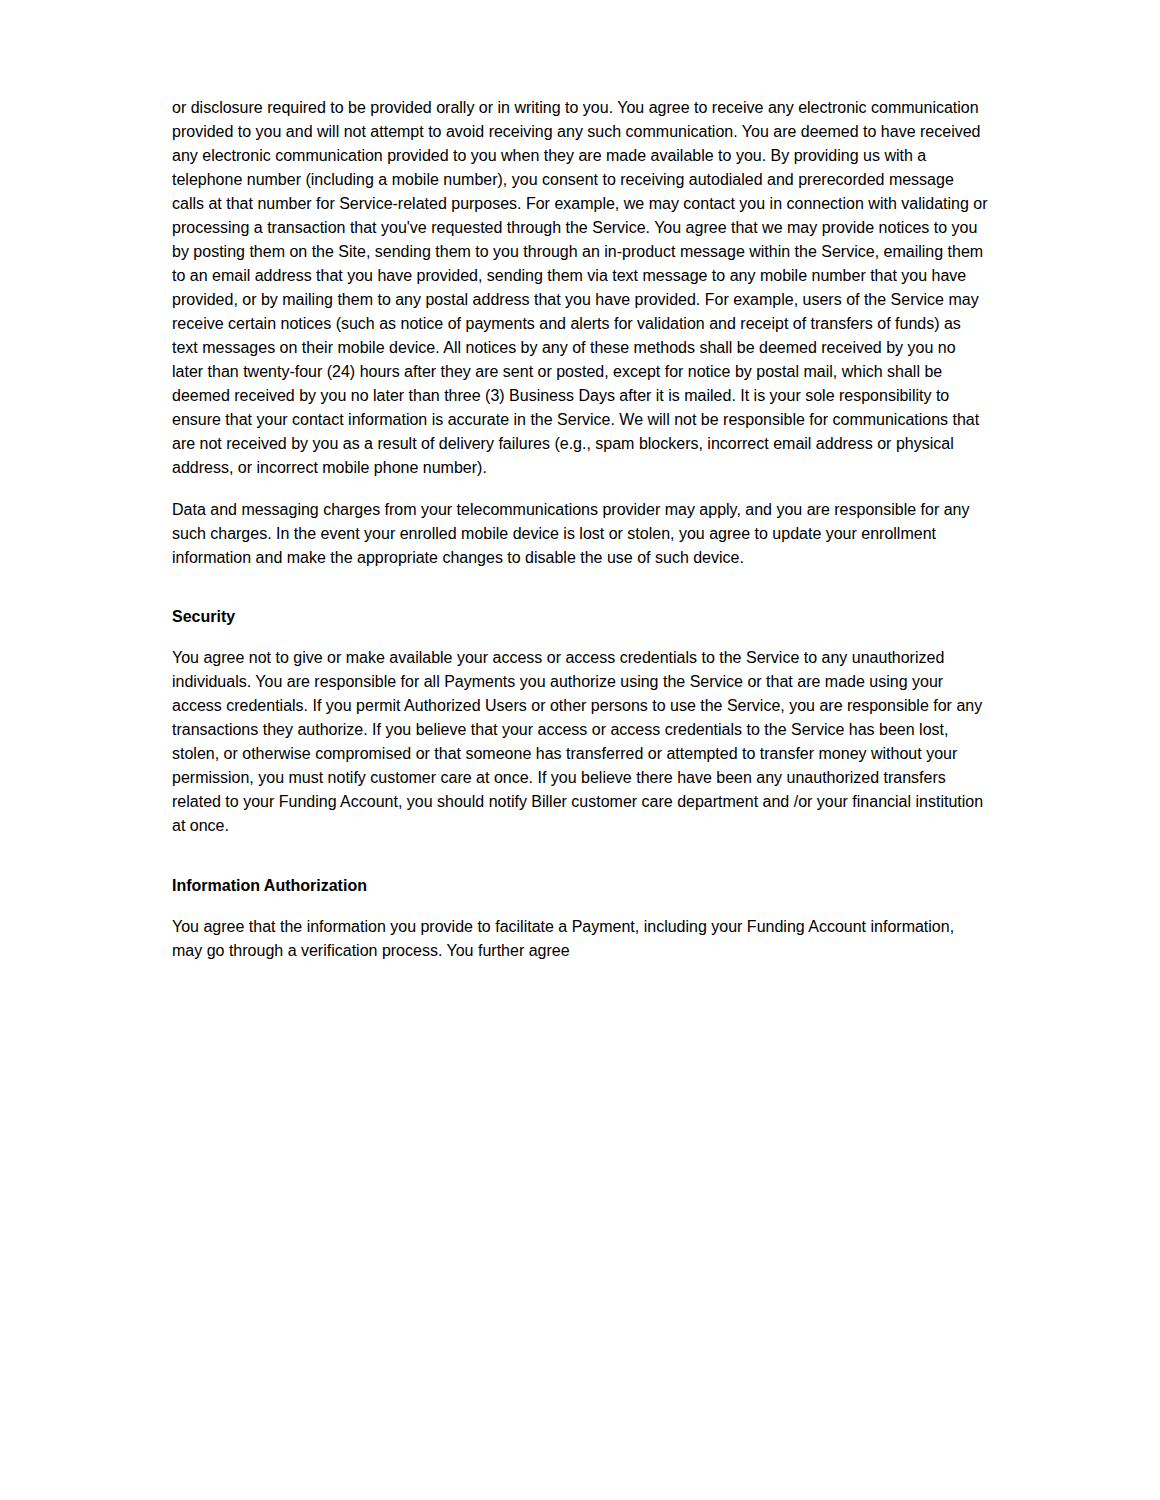or disclosure required to be provided orally or in writing to you. You agree to receive any electronic communication provided to you and will not attempt to avoid receiving any such communication. You are deemed to have received any electronic communication provided to you when they are made available to you. By providing us with a telephone number (including a mobile number), you consent to receiving autodialed and prerecorded message calls at that number for Service-related purposes. For example, we may contact you in connection with validating or processing a transaction that you've requested through the Service. You agree that we may provide notices to you by posting them on the Site, sending them to you through an in-product message within the Service, emailing them to an email address that you have provided, sending them via text message to any mobile number that you have provided, or by mailing them to any postal address that you have provided. For example, users of the Service may receive certain notices (such as notice of payments and alerts for validation and receipt of transfers of funds) as text messages on their mobile device. All notices by any of these methods shall be deemed received by you no later than twenty-four (24) hours after they are sent or posted, except for notice by postal mail, which shall be deemed received by you no later than three (3) Business Days after it is mailed. It is your sole responsibility to ensure that your contact information is accurate in the Service. We will not be responsible for communications that are not received by you as a result of delivery failures (e.g., spam blockers, incorrect email address or physical address, or incorrect mobile phone number).
Data and messaging charges from your telecommunications provider may apply, and you are responsible for any such charges. In the event your enrolled mobile device is lost or stolen, you agree to update your enrollment information and make the appropriate changes to disable the use of such device.
Security
You agree not to give or make available your access or access credentials to the Service to any unauthorized individuals. You are responsible for all Payments you authorize using the Service or that are made using your access credentials. If you permit Authorized Users or other persons to use the Service, you are responsible for any transactions they authorize. If you believe that your access or access credentials to the Service has been lost, stolen, or otherwise compromised or that someone has transferred or attempted to transfer money without your permission, you must notify customer care at once. If you believe there have been any unauthorized transfers related to your Funding Account, you should notify Biller customer care department and /or your financial institution at once.
Information Authorization
You agree that the information you provide to facilitate a Payment, including your Funding Account information, may go through a verification process. You further agree